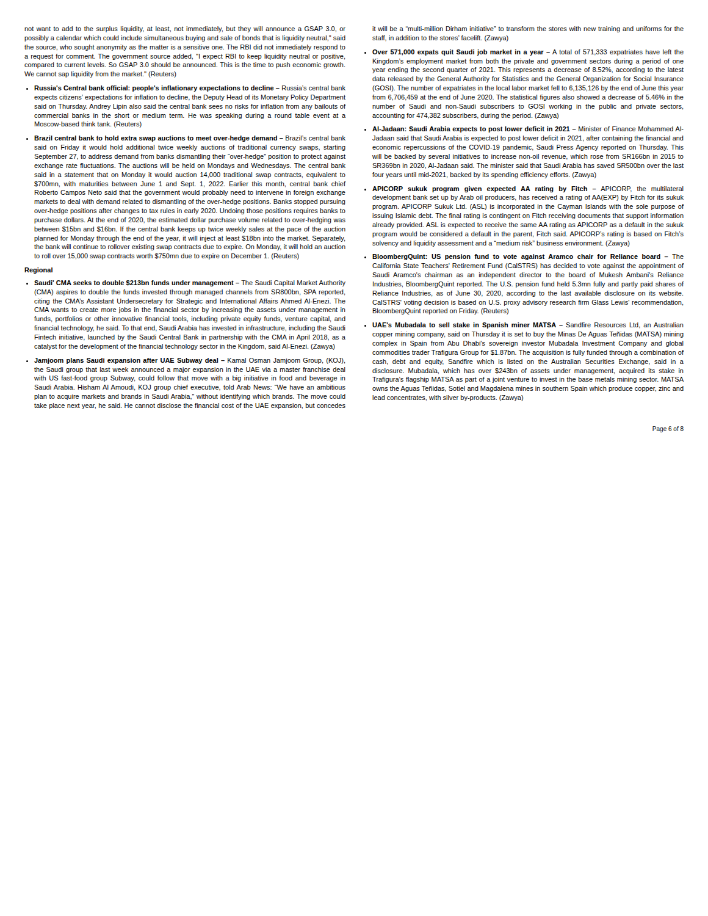not want to add to the surplus liquidity, at least, not immediately, but they will announce a GSAP 3.0, or possibly a calendar which could include simultaneous buying and sale of bonds that is liquidity neutral," said the source, who sought anonymity as the matter is a sensitive one. The RBI did not immediately respond to a request for comment. The government source added, "I expect RBI to keep liquidity neutral or positive, compared to current levels. So GSAP 3.0 should be announced. This is the time to push economic growth. We cannot sap liquidity from the market." (Reuters)
Russia's Central bank official: people's inflationary expectations to decline – Russia’s central bank expects citizens’ expectations for inflation to decline, the Deputy Head of its Monetary Policy Department said on Thursday. Andrey Lipin also said the central bank sees no risks for inflation from any bailouts of commercial banks in the short or medium term. He was speaking during a round table event at a Moscow-based think tank. (Reuters)
Brazil central bank to hold extra swap auctions to meet over-hedge demand – Brazil’s central bank said on Friday it would hold additional twice weekly auctions of traditional currency swaps, starting September 27, to address demand from banks dismantling their “over-hedge” position to protect against exchange rate fluctuations. The auctions will be held on Mondays and Wednesdays. The central bank said in a statement that on Monday it would auction 14,000 traditional swap contracts, equivalent to $700mn, with maturities between June 1 and Sept. 1, 2022. Earlier this month, central bank chief Roberto Campos Neto said that the government would probably need to intervene in foreign exchange markets to deal with demand related to dismantling of the over-hedge positions. Banks stopped pursuing over-hedge positions after changes to tax rules in early 2020. Undoing those positions requires banks to purchase dollars. At the end of 2020, the estimated dollar purchase volume related to over-hedging was between $15bn and $16bn. If the central bank keeps up twice weekly sales at the pace of the auction planned for Monday through the end of the year, it will inject at least $18bn into the market. Separately, the bank will continue to rollover existing swap contracts due to expire. On Monday, it will hold an auction to roll over 15,000 swap contracts worth $750mn due to expire on December 1. (Reuters)
Regional
Saudi' CMA seeks to double $213bn funds under management – The Saudi Capital Market Authority (CMA) aspires to double the funds invested through managed channels from SR800bn, SPA reported, citing the CMA’s Assistant Undersecretary for Strategic and International Affairs Ahmed Al-Enezi. The CMA wants to create more jobs in the financial sector by increasing the assets under management in funds, portfolios or other innovative financial tools, including private equity funds, venture capital, and financial technology, he said. To that end, Saudi Arabia has invested in infrastructure, including the Saudi Fintech initiative, launched by the Saudi Central Bank in partnership with the CMA in April 2018, as a catalyst for the development of the financial technology sector in the Kingdom, said Al-Enezi. (Zawya)
Jamjoom plans Saudi expansion after UAE Subway deal – Kamal Osman Jamjoom Group, (KOJ), the Saudi group that last week announced a major expansion in the UAE via a master franchise deal with US fast-food group Subway, could follow that move with a big initiative in food and beverage in Saudi Arabia. Hisham Al Amoudi, KOJ group chief executive, told Arab News: “We have an ambitious plan to acquire markets and brands in Saudi Arabia,” without identifying which brands. The move could take place next year, he said. He cannot disclose the financial cost of the UAE expansion, but concedes it will be a “multi-million Dirham initiative” to transform the stores with new training and uniforms for the staff, in addition to the stores’ facelift. (Zawya)
Over 571,000 expats quit Saudi job market in a year – A total of 571,333 expatriates have left the Kingdom’s employment market from both the private and government sectors during a period of one year ending the second quarter of 2021. This represents a decrease of 8.52%, according to the latest data released by the General Authority for Statistics and the General Organization for Social Insurance (GOSI). The number of expatriates in the local labor market fell to 6,135,126 by the end of June this year from 6,706,459 at the end of June 2020. The statistical figures also showed a decrease of 5.46% in the number of Saudi and non-Saudi subscribers to GOSI working in the public and private sectors, accounting for 474,382 subscribers, during the period. (Zawya)
Al-Jadaan: Saudi Arabia expects to post lower deficit in 2021 – Minister of Finance Mohammed Al-Jadaan said that Saudi Arabia is expected to post lower deficit in 2021, after containing the financial and economic repercussions of the COVID-19 pandemic, Saudi Press Agency reported on Thursday. This will be backed by several initiatives to increase non-oil revenue, which rose from SR166bn in 2015 to SR369bn in 2020, Al-Jadaan said. The minister said that Saudi Arabia has saved SR500bn over the last four years until mid-2021, backed by its spending efficiency efforts. (Zawya)
APICORP sukuk program given expected AA rating by Fitch – APICORP, the multilateral development bank set up by Arab oil producers, has received a rating of AA(EXP) by Fitch for its sukuk program. APICORP Sukuk Ltd. (ASL) is incorporated in the Cayman Islands with the sole purpose of issuing Islamic debt. The final rating is contingent on Fitch receiving documents that support information already provided. ASL is expected to receive the same AA rating as APICORP as a default in the sukuk program would be considered a default in the parent, Fitch said. APICORP’s rating is based on Fitch’s solvency and liquidity assessment and a “medium risk” business environment. (Zawya)
BloombergQuint: US pension fund to vote against Aramco chair for Reliance board – The California State Teachers' Retirement Fund (CalSTRS) has decided to vote against the appointment of Saudi Aramco's chairman as an independent director to the board of Mukesh Ambani's Reliance Industries, BloombergQuint reported. The U.S. pension fund held 5.3mn fully and partly paid shares of Reliance Industries, as of June 30, 2020, according to the last available disclosure on its website. CalSTRS' voting decision is based on U.S. proxy advisory research firm Glass Lewis' recommendation, BloombergQuint reported on Friday. (Reuters)
UAE's Mubadala to sell stake in Spanish miner MATSA – Sandfire Resources Ltd, an Australian copper mining company, said on Thursday it is set to buy the Minas De Aguas Teñidas (MATSA) mining complex in Spain from Abu Dhabi's sovereign investor Mubadala Investment Company and global commodities trader Trafigura Group for $1.87bn. The acquisition is fully funded through a combination of cash, debt and equity, Sandfire which is listed on the Australian Securities Exchange, said in a disclosure. Mubadala, which has over $243bn of assets under management, acquired its stake in Trafigura’s flagship MATSA as part of a joint venture to invest in the base metals mining sector. MATSA owns the Aguas Teñidas, Sotiel and Magdalena mines in southern Spain which produce copper, zinc and lead concentrates, with silver by-products. (Zawya)
Page 6 of 8